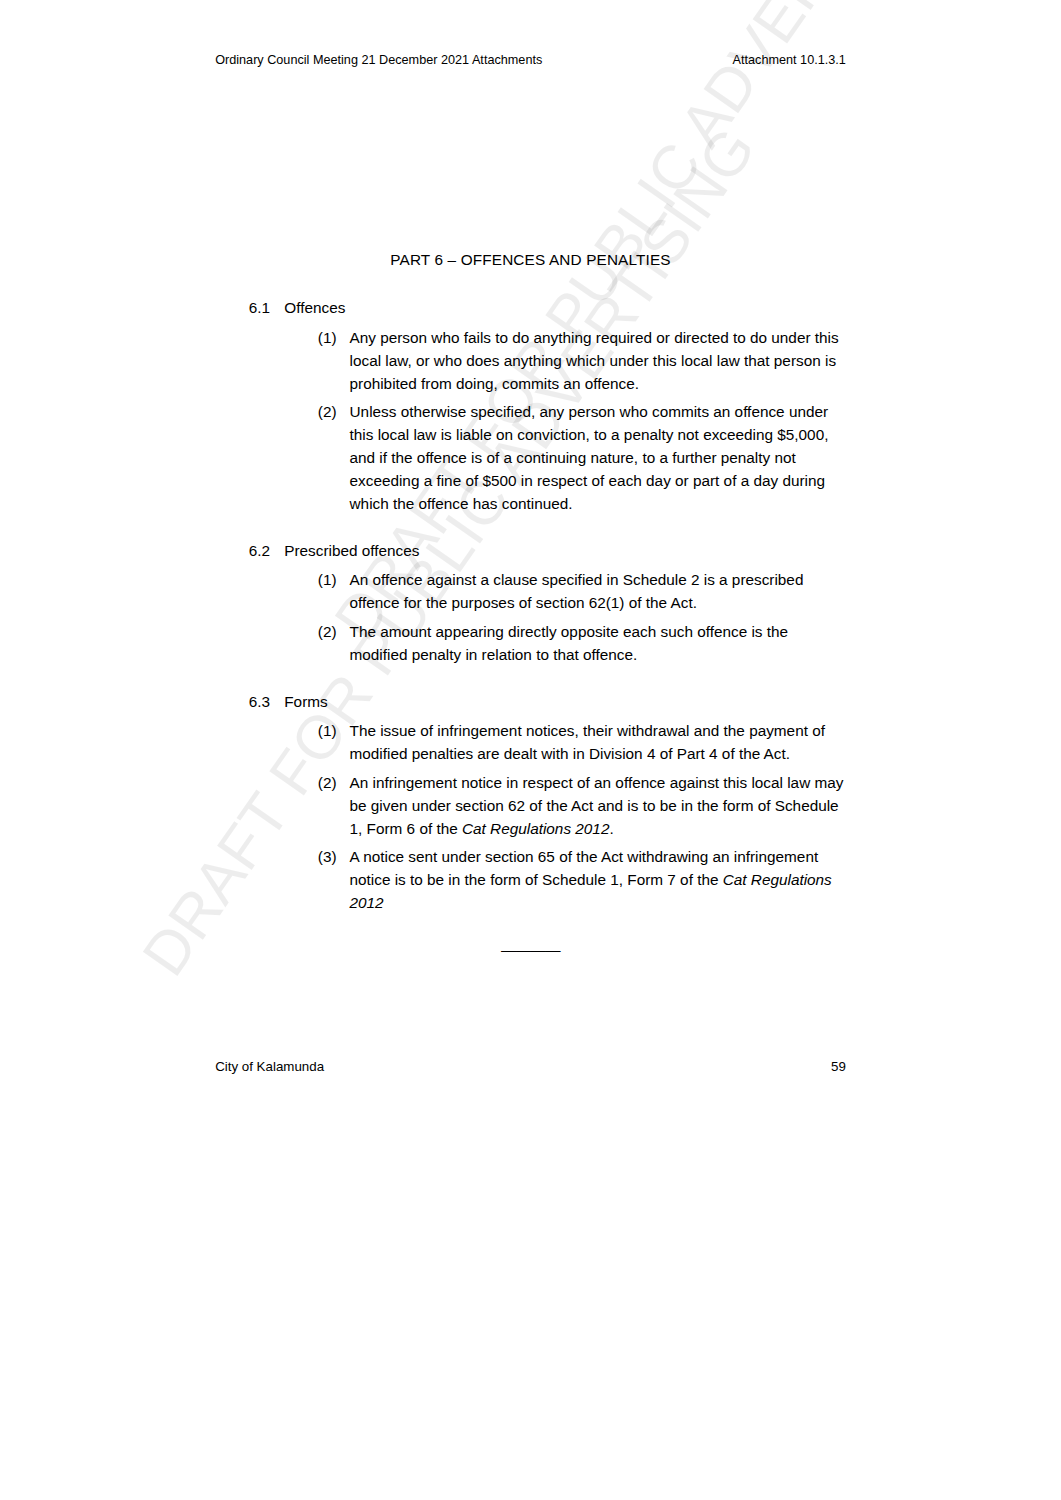DRAFT FOR PUBLIC ADVERTISING DRAFT FOR PUBLIC ADVERTISING
Ordinary Council Meeting 21 December 2021 Attachments
Attachment 10.1.3.1
PART 6 – OFFENCES AND PENALTIES
6.1
Offences
(1) Any person who fails to do anything required or directed to do under this local law, or who does anything which under this local law that person is prohibited from doing, commits an offence.
(2) Unless otherwise specified, any person who commits an offence under this local law is liable on conviction, to a penalty not exceeding $5,000, and if the offence is of a continuing nature, to a further penalty not exceeding a fine of $500 in respect of each day or part of a day during which the offence has continued.
6.2
Prescribed offences
(1) An offence against a clause specified in Schedule 2 is a prescribed offence for the purposes of section 62(1) of the Act.
(2) The amount appearing directly opposite each such offence is the modified penalty in relation to that offence.
6.3
Forms
(1) The issue of infringement notices, their withdrawal and the payment of modified penalties are dealt with in Division 4 of Part 4 of the Act.
(2) An infringement notice in respect of an offence against this local law may be given under section 62 of the Act and is to be in the form of Schedule 1, Form 6 of the Cat Regulations 2012.
(3) A notice sent under section 65 of the Act withdrawing an infringement notice is to be in the form of Schedule 1, Form 7 of the Cat Regulations 2012
————
City of Kalamunda
59